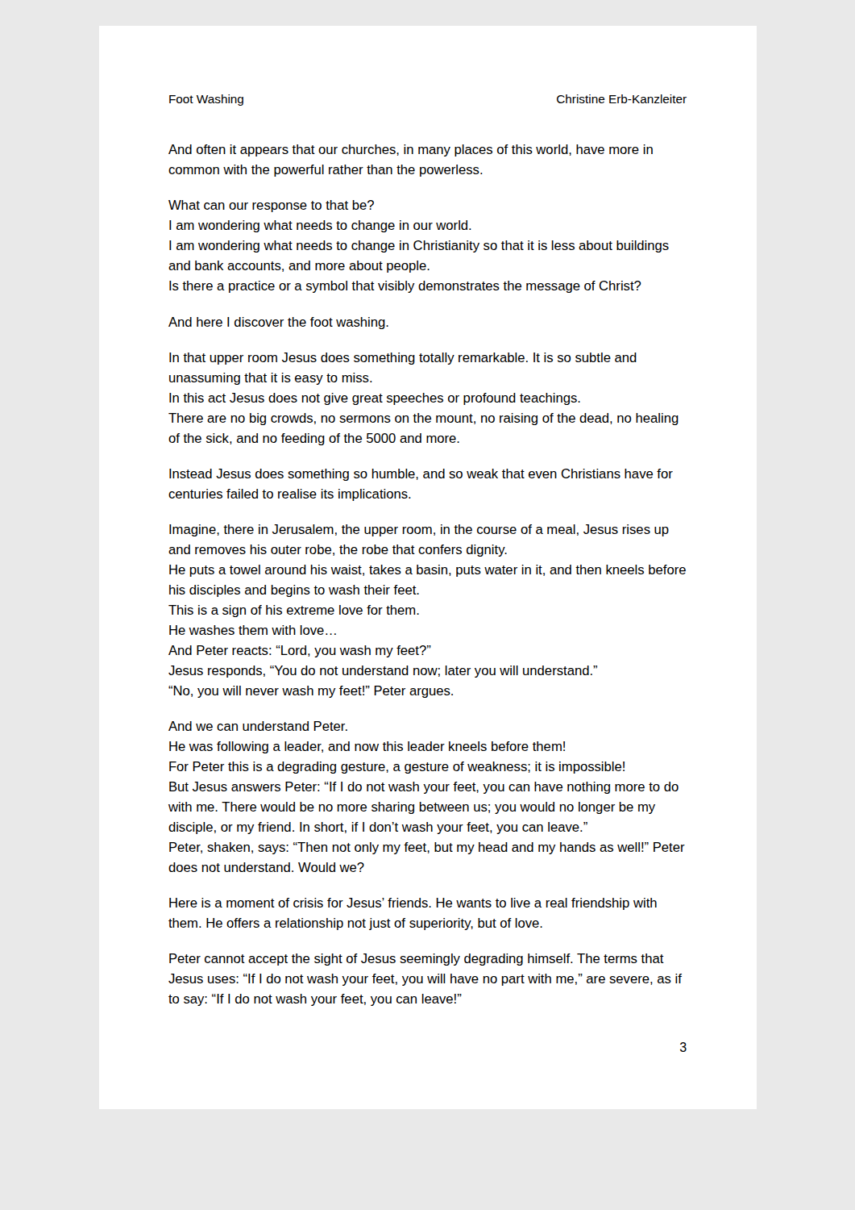Foot Washing Christine Erb-Kanzleiter
And often it appears that our churches, in many places of this world, have more in common with the powerful rather than the powerless.
What can our response to that be?
I am wondering what needs to change in our world.
I am wondering what needs to change in Christianity so that it is less about buildings and bank accounts, and more about people.
Is there a practice or a symbol that visibly demonstrates the message of Christ?
And here I discover the foot washing.
In that upper room Jesus does something totally remarkable. It is so subtle and unassuming that it is easy to miss.
In this act Jesus does not give great speeches or profound teachings.
There are no big crowds, no sermons on the mount, no raising of the dead, no healing of the sick, and no feeding of the 5000 and more.
Instead Jesus does something so humble, and so weak that even Christians have for centuries failed to realise its implications.
Imagine, there in Jerusalem, the upper room, in the course of a meal, Jesus rises up and removes his outer robe, the robe that confers dignity.
He puts a towel around his waist, takes a basin, puts water in it, and then kneels before his disciples and begins to wash their feet.
This is a sign of his extreme love for them.
He washes them with love…
And Peter reacts: “Lord, you wash my feet?”
Jesus responds, “You do not understand now; later you will understand.”
“No, you will never wash my feet!” Peter argues.
And we can understand Peter.
He was following a leader, and now this leader kneels before them!
For Peter this is a degrading gesture, a gesture of weakness; it is impossible!
But Jesus answers Peter: “If I do not wash your feet, you can have nothing more to do with me. There would be no more sharing between us; you would no longer be my disciple, or my friend. In short, if I don’t wash your feet, you can leave.”
Peter, shaken, says: “Then not only my feet, but my head and my hands as well!” Peter does not understand. Would we?
Here is a moment of crisis for Jesus’ friends. He wants to live a real friendship with them. He offers a relationship not just of superiority, but of love.
Peter cannot accept the sight of Jesus seemingly degrading himself. The terms that Jesus uses: “If I do not wash your feet, you will have no part with me,” are severe, as if to say: “If I do not wash your feet, you can leave!”
3